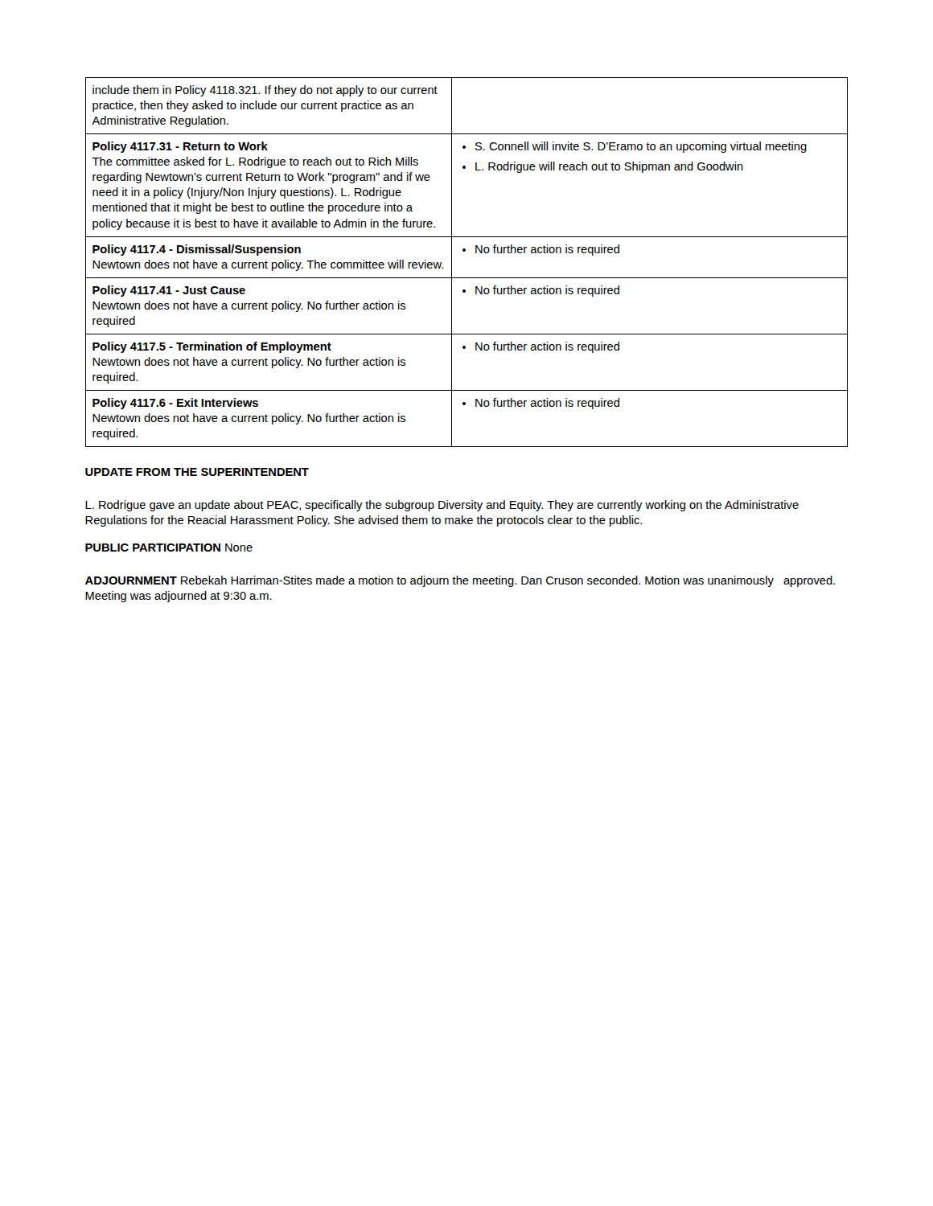| include them in Policy 4118.321. If they do not apply to our current practice, then they asked to include our current practice as an Administrative Regulation. | |
| Policy 4117.31 - Return to Work The committee asked for L. Rodrigue to reach out to Rich Mills regarding Newtown’s current Return to Work "program" and if we need it in a policy (Injury/Non Injury questions). L. Rodrigue mentioned that it might be best to outline the procedure into a policy because it is best to have it available to Admin in the furure. | S. Connell will invite S. D’Eramo to an upcoming virtual meeting L. Rodrigue will reach out to Shipman and Goodwin |
| Policy 4117.4 - Dismissal/Suspension Newtown does not have a current policy. The committee will review. | No further action is required |
| Policy 4117.41 - Just Cause Newtown does not have a current policy. No further action is required | No further action is required |
| Policy 4117.5 - Termination of Employment Newtown does not have a current policy. No further action is required. | No further action is required |
| Policy 4117.6 - Exit Interviews Newtown does not have a current policy. No further action is required. | No further action is required |
UPDATE FROM THE SUPERINTENDENT
L. Rodrigue gave an update about PEAC, specifically the subgroup Diversity and Equity. They are currently working on the Administrative Regulations for the Reacial Harassment Policy. She advised them to make the protocols clear to the public.
PUBLIC PARTICIPATION None
ADJOURNMENT Rebekah Harriman-Stites made a motion to adjourn the meeting. Dan Cruson seconded. Motion was unanimously approved. Meeting was adjourned at 9:30 a.m.